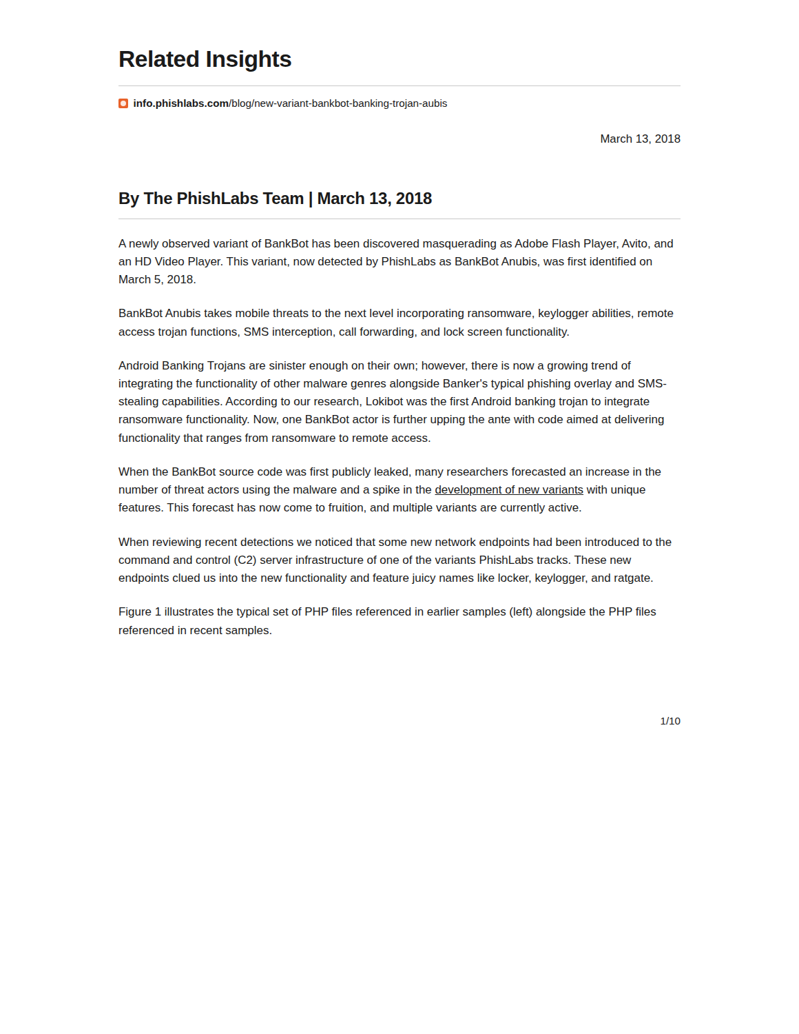Related Insights
info.phishlabs.com/blog/new-variant-bankbot-banking-trojan-aubis
March 13, 2018
By The PhishLabs Team | March 13, 2018
A newly observed variant of BankBot has been discovered masquerading as Adobe Flash Player, Avito, and an HD Video Player. This variant, now detected by PhishLabs as BankBot Anubis, was first identified on March 5, 2018.
BankBot Anubis takes mobile threats to the next level incorporating ransomware, keylogger abilities, remote access trojan functions, SMS interception, call forwarding, and lock screen functionality.
Android Banking Trojans are sinister enough on their own; however, there is now a growing trend of integrating the functionality of other malware genres alongside Banker's typical phishing overlay and SMS-stealing capabilities. According to our research, Lokibot was the first Android banking trojan to integrate ransomware functionality. Now, one BankBot actor is further upping the ante with code aimed at delivering functionality that ranges from ransomware to remote access.
When the BankBot source code was first publicly leaked, many researchers forecasted an increase in the number of threat actors using the malware and a spike in the development of new variants with unique features. This forecast has now come to fruition, and multiple variants are currently active.
When reviewing recent detections we noticed that some new network endpoints had been introduced to the command and control (C2) server infrastructure of one of the variants PhishLabs tracks. These new endpoints clued us into the new functionality and feature juicy names like locker, keylogger, and ratgate.
Figure 1 illustrates the typical set of PHP files referenced in earlier samples (left) alongside the PHP files referenced in recent samples.
1/10